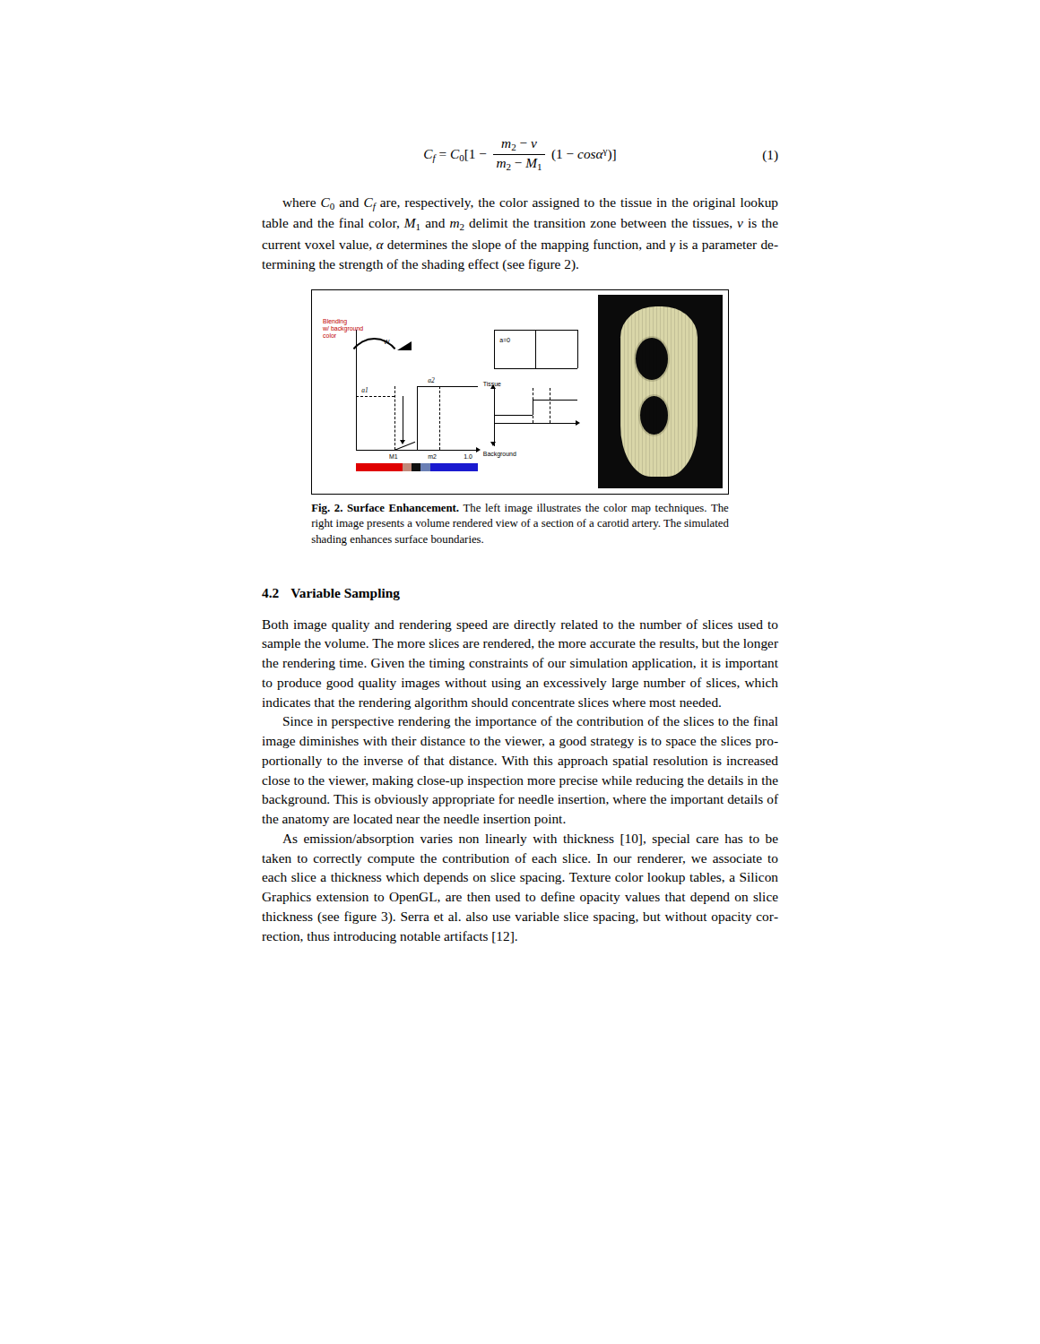Cf = C0[1 − m2 − v m2 − M1 (1 − cosαγ)] (1)
where C0 and Cf are, respectively, the color assigned to the tissue in the original lookup table and the final color, M1 and m2 delimit the transition zone between the tissues, v is the current voxel value, α determines the slope of the mapping function, and γ is a parameter determining the strength of the shading effect (see figure 2).
Blending
w/ background
color
W
a1
a2
M1
m2
1.0
a=0
Tissue
Background
Fig. 2. Surface Enhancement. The left image illustrates the color map techniques. The right image presents a volume rendered view of a section of a carotid artery. The simulated shading enhances surface boundaries.
4.2 Variable Sampling
Both image quality and rendering speed are directly related to the number of slices used to sample the volume. The more slices are rendered, the more accurate the results, but the longer the rendering time. Given the timing constraints of our simulation application, it is important to produce good quality images without using an excessively large number of slices, which indicates that the rendering algorithm should concentrate slices where most needed.
Since in perspective rendering the importance of the contribution of the slices to the final image diminishes with their distance to the viewer, a good strategy is to space the slices proportionally to the inverse of that distance. With this approach spatial resolution is increased close to the viewer, making close-up inspection more precise while reducing the details in the background. This is obviously appropriate for needle insertion, where the important details of the anatomy are located near the needle insertion point.
As emission/absorption varies non linearly with thickness [10], special care has to be taken to correctly compute the contribution of each slice. In our renderer, we associate to each slice a thickness which depends on slice spacing. Texture color lookup tables, a Silicon Graphics extension to OpenGL, are then used to define opacity values that depend on slice thickness (see figure 3). Serra et al. also use variable slice spacing, but without opacity correction, thus introducing notable artifacts [12].